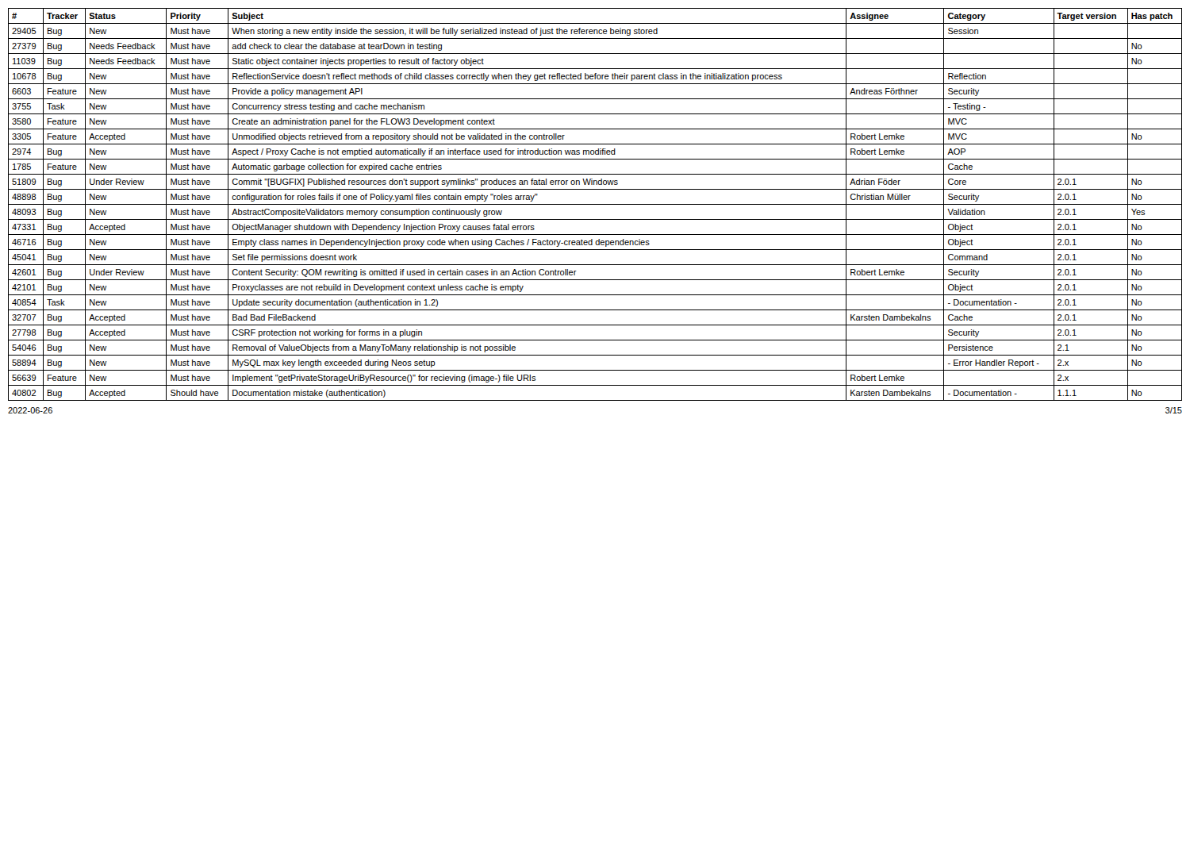| # | Tracker | Status | Priority | Subject | Assignee | Category | Target version | Has patch |
| --- | --- | --- | --- | --- | --- | --- | --- | --- |
| 29405 | Bug | New | Must have | When storing a new entity inside the session, it will be fully serialized instead of just the reference being stored | | Session | | |
| 27379 | Bug | Needs Feedback | Must have | add check to clear the database at tearDown in testing | | | | No |
| 11039 | Bug | Needs Feedback | Must have | Static object container injects properties to result of factory object | | | | No |
| 10678 | Bug | New | Must have | ReflectionService doesn't reflect methods of child classes correctly when they get reflected before their parent class in the initialization process | | Reflection | | |
| 6603 | Feature | New | Must have | Provide a policy management API | Andreas Förthner | Security | | |
| 3755 | Task | New | Must have | Concurrency stress testing and cache mechanism | | - Testing - | | |
| 3580 | Feature | New | Must have | Create an administration panel for the FLOW3 Development context | | MVC | | |
| 3305 | Feature | Accepted | Must have | Unmodified objects retrieved from a repository should not be validated in the controller | Robert Lemke | MVC | | No |
| 2974 | Bug | New | Must have | Aspect / Proxy Cache is not emptied automatically if an interface used for introduction was modified | Robert Lemke | AOP | | |
| 1785 | Feature | New | Must have | Automatic garbage collection for expired cache entries | | Cache | | |
| 51809 | Bug | Under Review | Must have | Commit "[BUGFIX] Published resources don't support symlinks" produces an fatal error on Windows | Adrian Föder | Core | 2.0.1 | No |
| 48898 | Bug | New | Must have | configuration for roles fails if one of Policy.yaml files contain empty "roles array" | Christian Müller | Security | 2.0.1 | No |
| 48093 | Bug | New | Must have | AbstractCompositeValidators memory consumption continuously grow | | Validation | 2.0.1 | Yes |
| 47331 | Bug | Accepted | Must have | ObjectManager shutdown with Dependency Injection Proxy causes fatal errors | | Object | 2.0.1 | No |
| 46716 | Bug | New | Must have | Empty class names in DependencyInjection proxy code when using Caches / Factory-created dependencies | | Object | 2.0.1 | No |
| 45041 | Bug | New | Must have | Set file permissions doesnt work | | Command | 2.0.1 | No |
| 42601 | Bug | Under Review | Must have | Content Security: QOM rewriting is omitted if used in certain cases in an Action Controller | Robert Lemke | Security | 2.0.1 | No |
| 42101 | Bug | New | Must have | Proxyclasses are not rebuild in Development context unless cache is empty | | Object | 2.0.1 | No |
| 40854 | Task | New | Must have | Update security documentation (authentication in 1.2) | | - Documentation - | 2.0.1 | No |
| 32707 | Bug | Accepted | Must have | Bad Bad FileBackend | Karsten Dambekalns | Cache | 2.0.1 | No |
| 27798 | Bug | Accepted | Must have | CSRF protection not working for forms in a plugin | | Security | 2.0.1 | No |
| 54046 | Bug | New | Must have | Removal of ValueObjects from a ManyToMany relationship is not possible | | Persistence | 2.1 | No |
| 58894 | Bug | New | Must have | MySQL max key length exceeded during Neos setup | | - Error Handler Report - | 2.x | No |
| 56639 | Feature | New | Must have | Implement "getPrivateStorageUriByResource()" for recieving (image-) file URIs | Robert Lemke | | 2.x | |
| 40802 | Bug | Accepted | Should have | Documentation mistake (authentication) | Karsten Dambekalns | - Documentation - | 1.1.1 | No |
2022-06-26 3/15